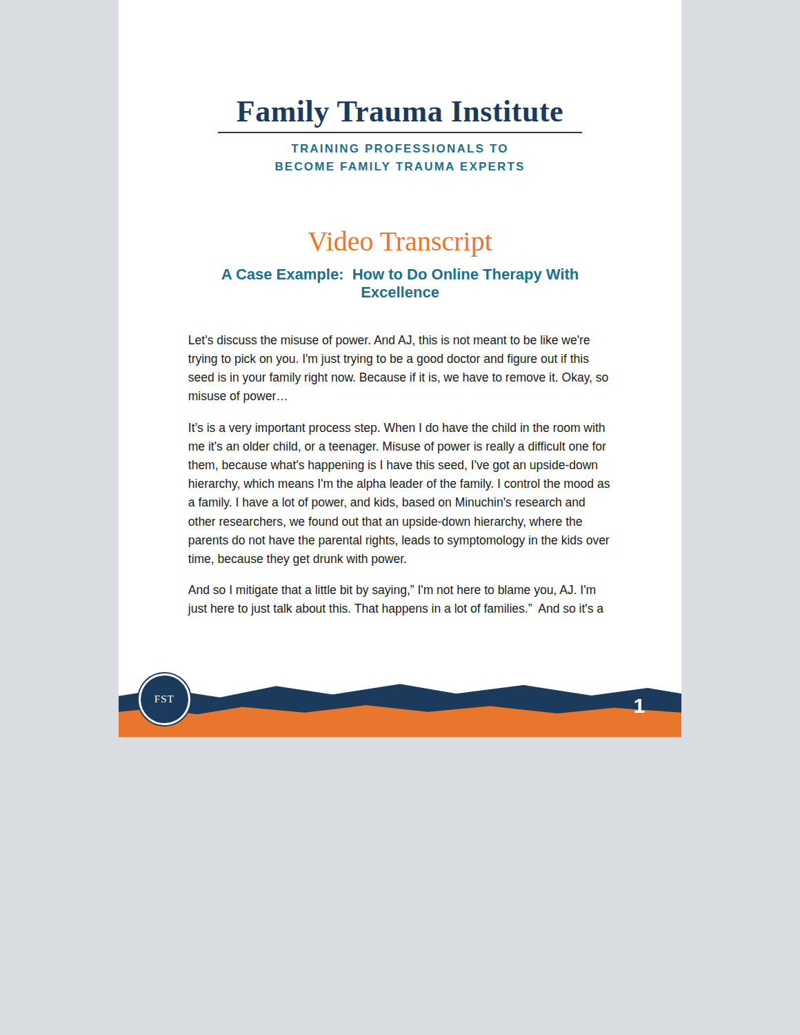Family Trauma Institute
TRAINING PROFESSIONALS TO
BECOME FAMILY TRAUMA EXPERTS
Video Transcript
A Case Example: How to Do Online Therapy With Excellence
Let’s discuss the misuse of power. And AJ, this is not meant to be like we're trying to pick on you. I'm just trying to be a good doctor and figure out if this seed is in your family right now. Because if it is, we have to remove it. Okay, so misuse of power…
It’s is a very important process step. When I do have the child in the room with me it's an older child, or a teenager. Misuse of power is really a difficult one for them, because what's happening is I have this seed, I've got an upside-down hierarchy, which means I'm the alpha leader of the family. I control the mood as a family. I have a lot of power, and kids, based on Minuchin's research and other researchers, we found out that an upside-down hierarchy, where the parents do not have the parental rights, leads to symptomology in the kids over time, because they get drunk with power.
And so I mitigate that a little bit by saying,” I'm not here to blame you, AJ. I'm just here to just talk about this. That happens in a lot of families.” And so it's a
FST
1